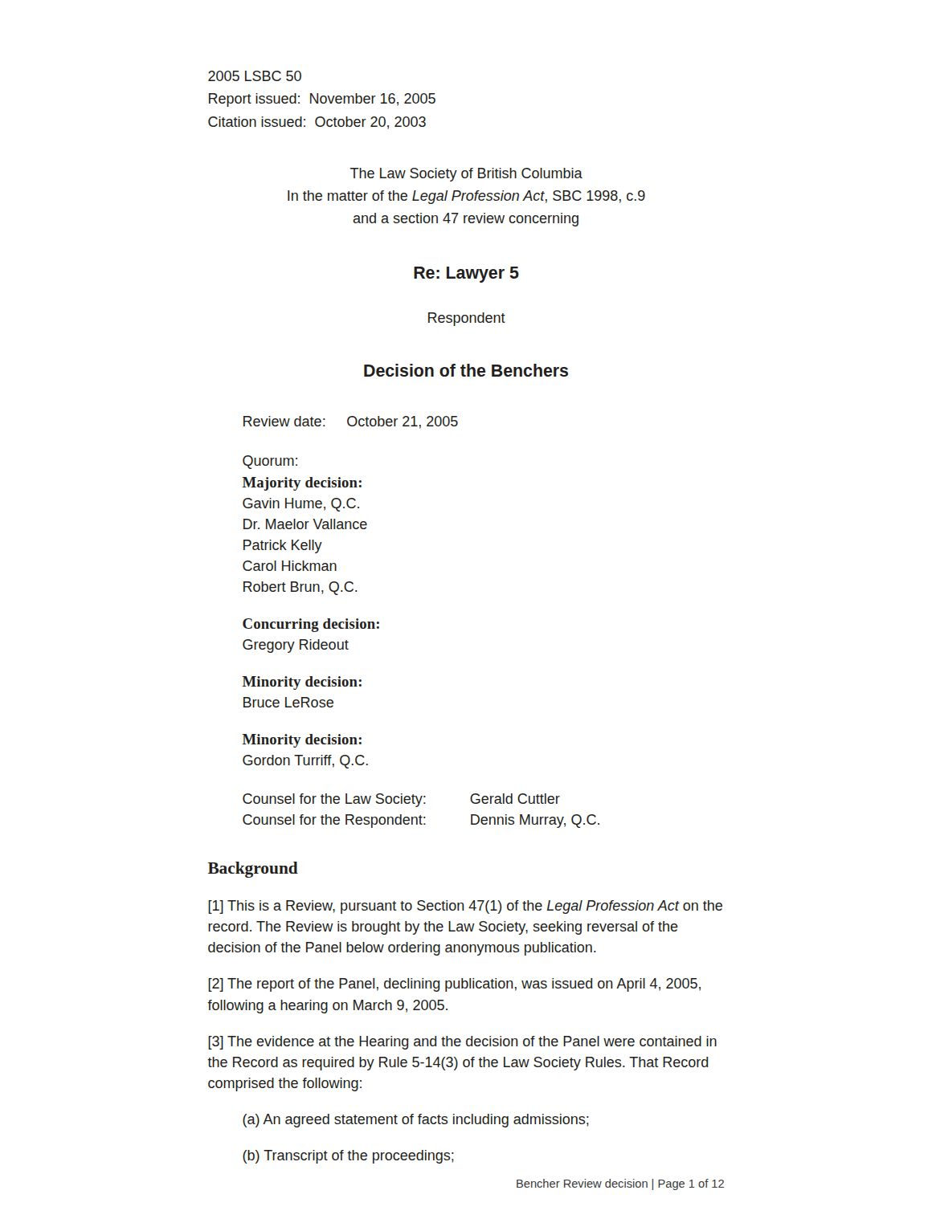2005 LSBC 50
Report issued: November 16, 2005
Citation issued: October 20, 2003
The Law Society of British Columbia
In the matter of the Legal Profession Act, SBC 1998, c.9
and a section 47 review concerning
Re: Lawyer 5
Respondent
Decision of the Benchers
Review date: October 21, 2005
Quorum:
Majority decision:
Gavin Hume, Q.C.
Dr. Maelor Vallance
Patrick Kelly
Carol Hickman
Robert Brun, Q.C.
Concurring decision:
Gregory Rideout
Minority decision:
Bruce LeRose
Minority decision:
Gordon Turriff, Q.C.
Counsel for the Law Society: Gerald Cuttler
Counsel for the Respondent: Dennis Murray, Q.C.
Background
[1] This is a Review, pursuant to Section 47(1) of the Legal Profession Act on the record. The Review is brought by the Law Society, seeking reversal of the decision of the Panel below ordering anonymous publication.
[2] The report of the Panel, declining publication, was issued on April 4, 2005, following a hearing on March 9, 2005.
[3] The evidence at the Hearing and the decision of the Panel were contained in the Record as required by Rule 5-14(3) of the Law Society Rules. That Record comprised the following:
(a) An agreed statement of facts including admissions;
(b) Transcript of the proceedings;
Bencher Review decision | Page 1 of 12